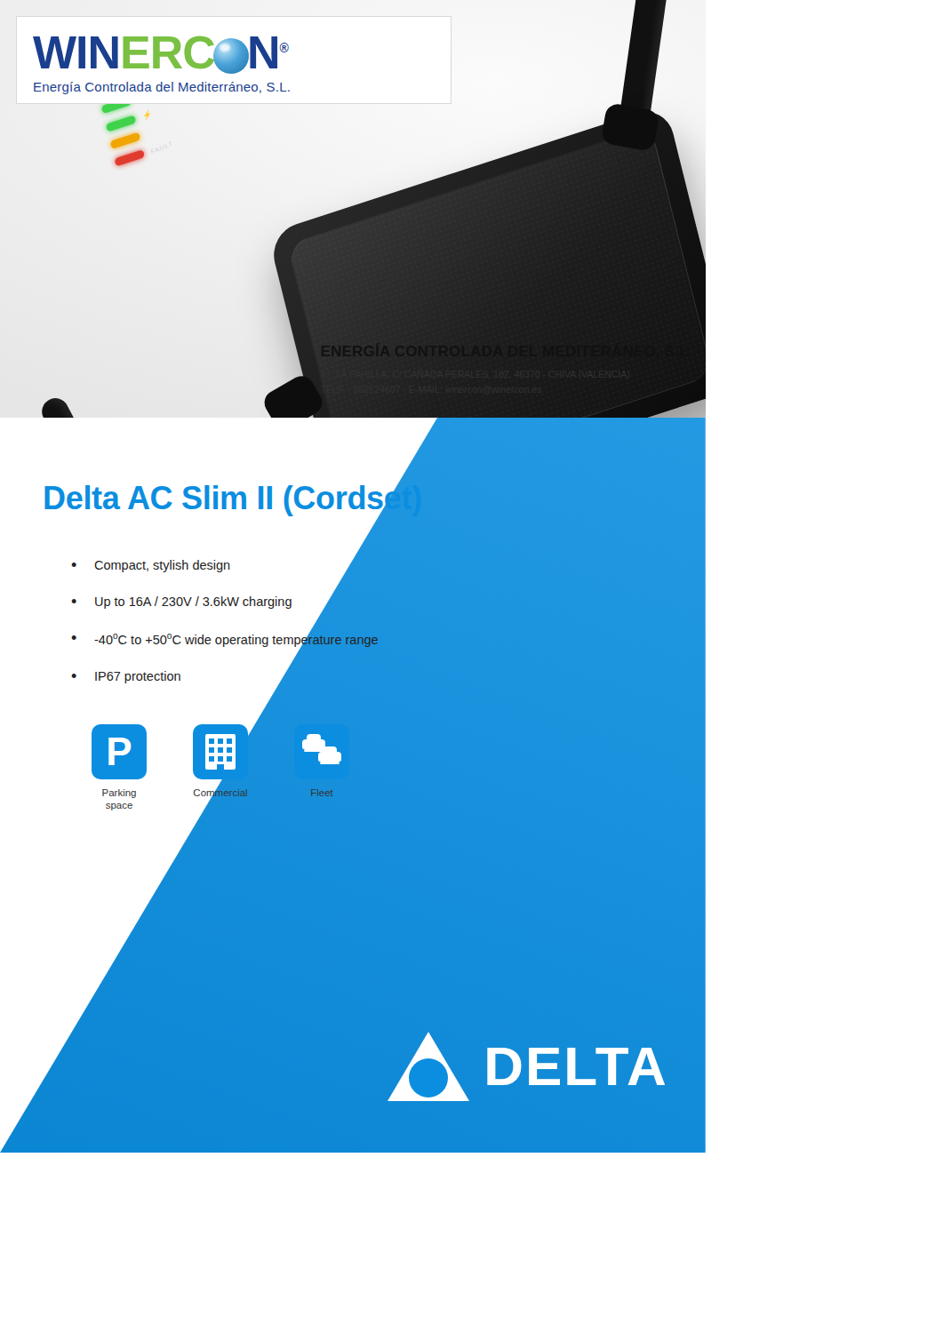DELTA
POWER
⚡
FAULT
WIN ERC N®
Energía Controlada del Mediterráneo, S.L.
ENERGÍA CONTROLADA DEL MEDITERÁNEO, S.L.
P.I. LA PAHILLA, C/ CAÑADA PERALES, 182, 46370 - CHIVA (VALENCIA)
TELF : 962524607 - E-MAIL: winercon@winercon.es
Delta AC Slim II (Cordset)
Compact, stylish design
Up to 16A / 230V / 3.6kW charging
-40oC to +50oC wide operating temperature range
IP67 protection
P
Parking
space
Commercial
Fleet
DELTA